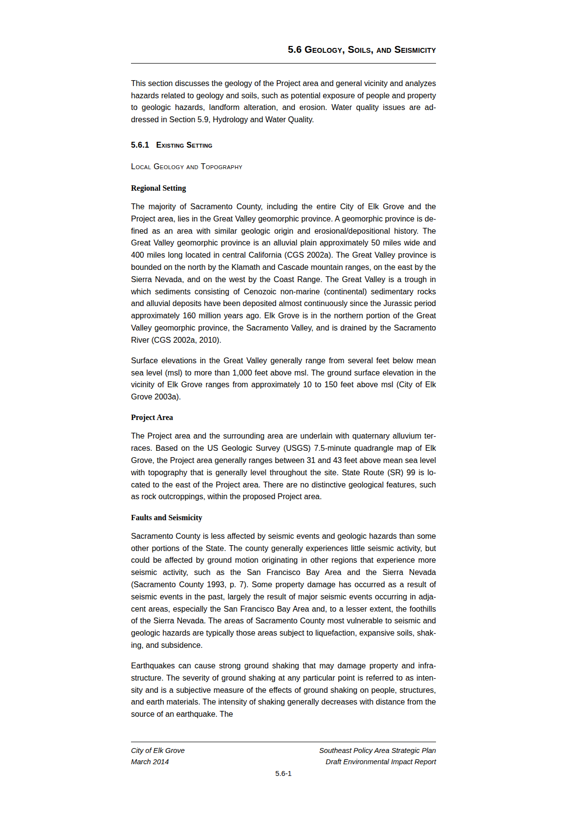5.6 Geology, Soils, and Seismicity
This section discusses the geology of the Project area and general vicinity and analyzes hazards related to geology and soils, such as potential exposure of people and property to geologic hazards, landform alteration, and erosion. Water quality issues are addressed in Section 5.9, Hydrology and Water Quality.
5.6.1 Existing Setting
Local Geology and Topography
Regional Setting
The majority of Sacramento County, including the entire City of Elk Grove and the Project area, lies in the Great Valley geomorphic province. A geomorphic province is defined as an area with similar geologic origin and erosional/depositional history. The Great Valley geomorphic province is an alluvial plain approximately 50 miles wide and 400 miles long located in central California (CGS 2002a). The Great Valley province is bounded on the north by the Klamath and Cascade mountain ranges, on the east by the Sierra Nevada, and on the west by the Coast Range. The Great Valley is a trough in which sediments consisting of Cenozoic non-marine (continental) sedimentary rocks and alluvial deposits have been deposited almost continuously since the Jurassic period approximately 160 million years ago. Elk Grove is in the northern portion of the Great Valley geomorphic province, the Sacramento Valley, and is drained by the Sacramento River (CGS 2002a, 2010).
Surface elevations in the Great Valley generally range from several feet below mean sea level (msl) to more than 1,000 feet above msl. The ground surface elevation in the vicinity of Elk Grove ranges from approximately 10 to 150 feet above msl (City of Elk Grove 2003a).
Project Area
The Project area and the surrounding area are underlain with quaternary alluvium terraces. Based on the US Geologic Survey (USGS) 7.5-minute quadrangle map of Elk Grove, the Project area generally ranges between 31 and 43 feet above mean sea level with topography that is generally level throughout the site. State Route (SR) 99 is located to the east of the Project area. There are no distinctive geological features, such as rock outcroppings, within the proposed Project area.
Faults and Seismicity
Sacramento County is less affected by seismic events and geologic hazards than some other portions of the State. The county generally experiences little seismic activity, but could be affected by ground motion originating in other regions that experience more seismic activity, such as the San Francisco Bay Area and the Sierra Nevada (Sacramento County 1993, p. 7). Some property damage has occurred as a result of seismic events in the past, largely the result of major seismic events occurring in adjacent areas, especially the San Francisco Bay Area and, to a lesser extent, the foothills of the Sierra Nevada. The areas of Sacramento County most vulnerable to seismic and geologic hazards are typically those areas subject to liquefaction, expansive soils, shaking, and subsidence.
Earthquakes can cause strong ground shaking that may damage property and infrastructure. The severity of ground shaking at any particular point is referred to as intensity and is a subjective measure of the effects of ground shaking on people, structures, and earth materials. The intensity of shaking generally decreases with distance from the source of an earthquake. The
City of Elk Grove
March 2014
Southeast Policy Area Strategic Plan
Draft Environmental Impact Report
5.6-1